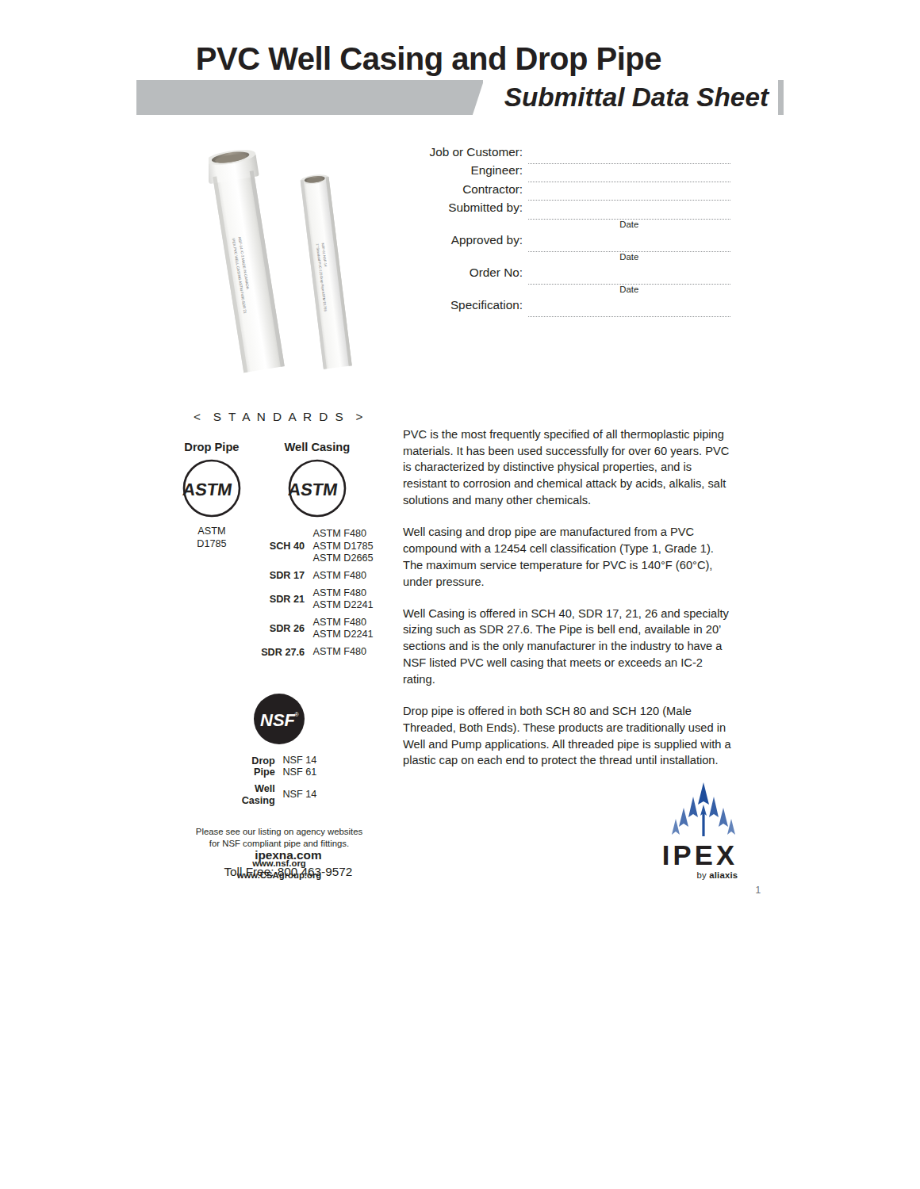PVC Well Casing and Drop Pipe
Submittal Data Sheet
IPEX PVC WELL CASING ASTM F480 SDR 21 NSF-14 IC-2 MADE IN CANADA 1" Standard PVC-120 Drop Pipe ASTM D1785 NSF-61 NSF-14
| Job or Customer: | |
| Engineer: | |
| Contractor: | |
| Submitted by: | |
| | Date |
| Approved by: | |
| | Date |
| Order No: | |
| | Date |
| Specification: | |
< S T A N D A R D S >
Drop Pipe
ASTM
ASTM D1785
Well Casing
ASTM
| SCH 40 | ASTM F480 ASTM D1785 ASTM D2665 |
| SDR 17 | ASTM F480 |
| SDR 21 | ASTM F480 ASTM D2241 |
| SDR 26 | ASTM F480 ASTM D2241 |
| SDR 27.6 | ASTM F480 |
NSF ®
| Drop Pipe | NSF 14 NSF 61 |
| Well Casing | NSF 14 |
Please see our listing on agency websites for NSF compliant pipe and fittings.
www.nsf.org
www.CSAgroup.org
PVC is the most frequently specified of all thermoplastic piping materials. It has been used successfully for over 60 years. PVC is characterized by distinctive physical properties, and is resistant to corrosion and chemical attack by acids, alkalis, salt solutions and many other chemicals.
Well casing and drop pipe are manufactured from a PVC compound with a 12454 cell classification (Type 1, Grade 1). The maximum service temperature for PVC is 140°F (60°C), under pressure.
Well Casing is offered in SCH 40, SDR 17, 21, 26 and specialty sizing such as SDR 27.6. The Pipe is bell end, available in 20’ sections and is the only manufacturer in the industry to have a NSF listed PVC well casing that meets or exceeds an IC-2 rating.
Drop pipe is offered in both SCH 80 and SCH 120 (Male Threaded, Both Ends). These products are traditionally used in Well and Pump applications. All threaded pipe is supplied with a plastic cap on each end to protect the thread until installation.
ipexna.com
Toll Free: 800 463-9572
IPEX
by aliaxis
1